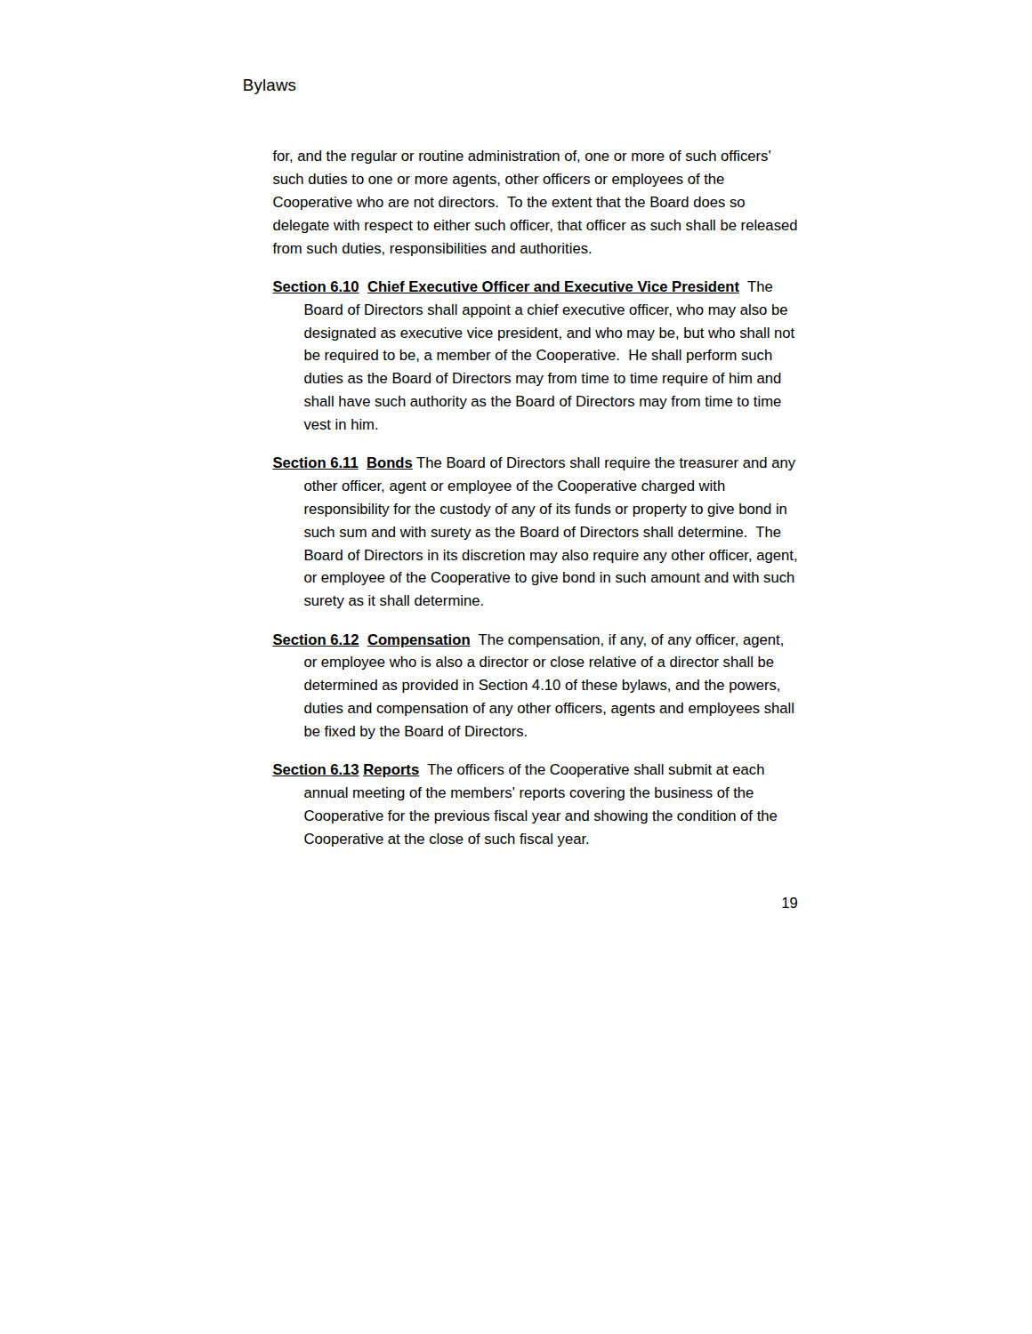Bylaws
for, and the regular or routine administration of, one or more of such officers' such duties to one or more agents, other officers or employees of the Cooperative who are not directors. To the extent that the Board does so delegate with respect to either such officer, that officer as such shall be released from such duties, responsibilities and authorities.
Section 6.10 Chief Executive Officer and Executive Vice President The Board of Directors shall appoint a chief executive officer, who may also be designated as executive vice president, and who may be, but who shall not be required to be, a member of the Cooperative. He shall perform such duties as the Board of Directors may from time to time require of him and shall have such authority as the Board of Directors may from time to time vest in him.
Section 6.11 Bonds The Board of Directors shall require the treasurer and any other officer, agent or employee of the Cooperative charged with responsibility for the custody of any of its funds or property to give bond in such sum and with surety as the Board of Directors shall determine. The Board of Directors in its discretion may also require any other officer, agent, or employee of the Cooperative to give bond in such amount and with such surety as it shall determine.
Section 6.12 Compensation The compensation, if any, of any officer, agent, or employee who is also a director or close relative of a director shall be determined as provided in Section 4.10 of these bylaws, and the powers, duties and compensation of any other officers, agents and employees shall be fixed by the Board of Directors.
Section 6.13 Reports The officers of the Cooperative shall submit at each annual meeting of the members' reports covering the business of the Cooperative for the previous fiscal year and showing the condition of the Cooperative at the close of such fiscal year.
19